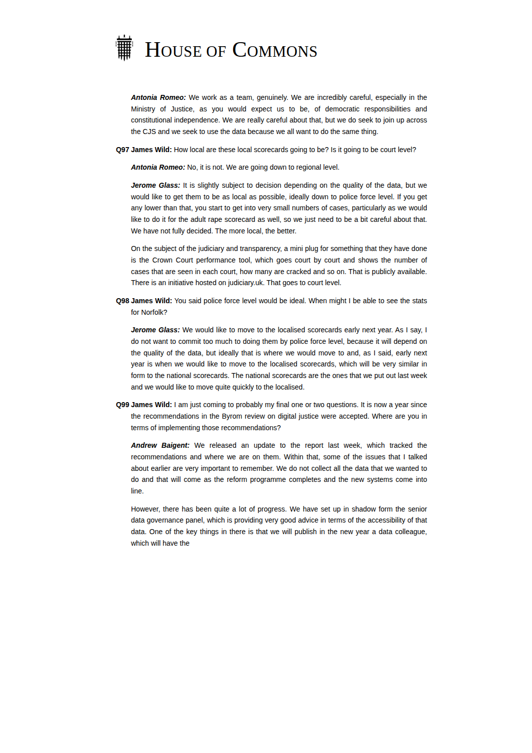HOUSE OF COMMONS
Antonia Romeo: We work as a team, genuinely. We are incredibly careful, especially in the Ministry of Justice, as you would expect us to be, of democratic responsibilities and constitutional independence. We are really careful about that, but we do seek to join up across the CJS and we seek to use the data because we all want to do the same thing.
Q97
James Wild: How local are these local scorecards going to be? Is it going to be court level?
Antonia Romeo: No, it is not. We are going down to regional level.
Jerome Glass: It is slightly subject to decision depending on the quality of the data, but we would like to get them to be as local as possible, ideally down to police force level. If you get any lower than that, you start to get into very small numbers of cases, particularly as we would like to do it for the adult rape scorecard as well, so we just need to be a bit careful about that. We have not fully decided. The more local, the better.
On the subject of the judiciary and transparency, a mini plug for something that they have done is the Crown Court performance tool, which goes court by court and shows the number of cases that are seen in each court, how many are cracked and so on. That is publicly available. There is an initiative hosted on judiciary.uk. That goes to court level.
Q98
James Wild: You said police force level would be ideal. When might I be able to see the stats for Norfolk?
Jerome Glass: We would like to move to the localised scorecards early next year. As I say, I do not want to commit too much to doing them by police force level, because it will depend on the quality of the data, but ideally that is where we would move to and, as I said, early next year is when we would like to move to the localised scorecards, which will be very similar in form to the national scorecards. The national scorecards are the ones that we put out last week and we would like to move quite quickly to the localised.
Q99
James Wild: I am just coming to probably my final one or two questions. It is now a year since the recommendations in the Byrom review on digital justice were accepted. Where are you in terms of implementing those recommendations?
Andrew Baigent: We released an update to the report last week, which tracked the recommendations and where we are on them. Within that, some of the issues that I talked about earlier are very important to remember. We do not collect all the data that we wanted to do and that will come as the reform programme completes and the new systems come into line.
However, there has been quite a lot of progress. We have set up in shadow form the senior data governance panel, which is providing very good advice in terms of the accessibility of that data. One of the key things in there is that we will publish in the new year a data colleague, which will have the